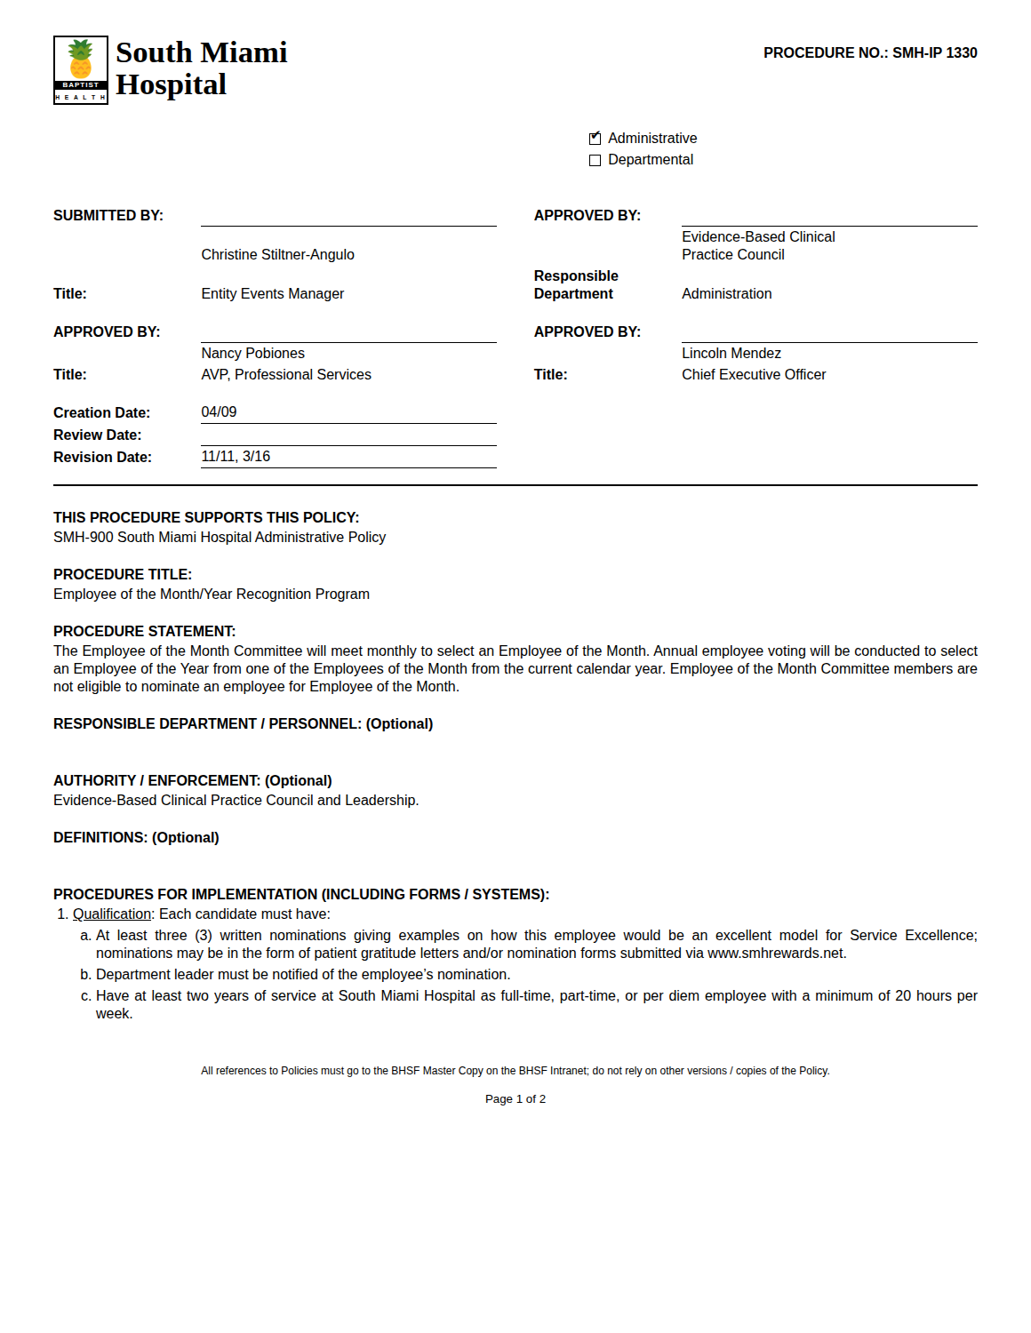🍍
BAPTIST
H E A L T H
South Miami
Hospital
PROCEDURE NO.: SMH-IP 1330
Administrative
Departmental
| SUBMITTED BY: | | | APPROVED BY: | |
| | Christine Stiltner-Angulo | | | Evidence-Based Clinical Practice Council |
| Title: | Entity Events Manager | | Responsible Department | Administration |
| APPROVED BY: | | | APPROVED BY: | |
| | Nancy Pobiones | | | Lincoln Mendez |
| Title: | AVP, Professional Services | | Title: | Chief Executive Officer |
| Creation Date: | 04/09 | |
| Review Date: | | |
| Revision Date: | 11/11, 3/16 | |
THIS PROCEDURE SUPPORTS THIS POLICY:
SMH-900 South Miami Hospital Administrative Policy
PROCEDURE TITLE:
Employee of the Month/Year Recognition Program
PROCEDURE STATEMENT:
The Employee of the Month Committee will meet monthly to select an Employee of the Month. Annual employee voting will be conducted to select an Employee of the Year from one of the Employees of the Month from the current calendar year. Employee of the Month Committee members are not eligible to nominate an employee for Employee of the Month.
RESPONSIBLE DEPARTMENT / PERSONNEL: (Optional)
AUTHORITY / ENFORCEMENT: (Optional)
Evidence-Based Clinical Practice Council and Leadership.
DEFINITIONS: (Optional)
PROCEDURES FOR IMPLEMENTATION (INCLUDING FORMS / SYSTEMS):
Qualification: Each candidate must have:
At least three (3) written nominations giving examples on how this employee would be an excellent model for Service Excellence; nominations may be in the form of patient gratitude letters and/or nomination forms submitted via www.smhrewards.net.
Department leader must be notified of the employee’s nomination.
Have at least two years of service at South Miami Hospital as full-time, part-time, or per diem employee with a minimum of 20 hours per week.
All references to Policies must go to the BHSF Master Copy on the BHSF Intranet; do not rely on other versions / copies of the Policy.
Page 1 of 2